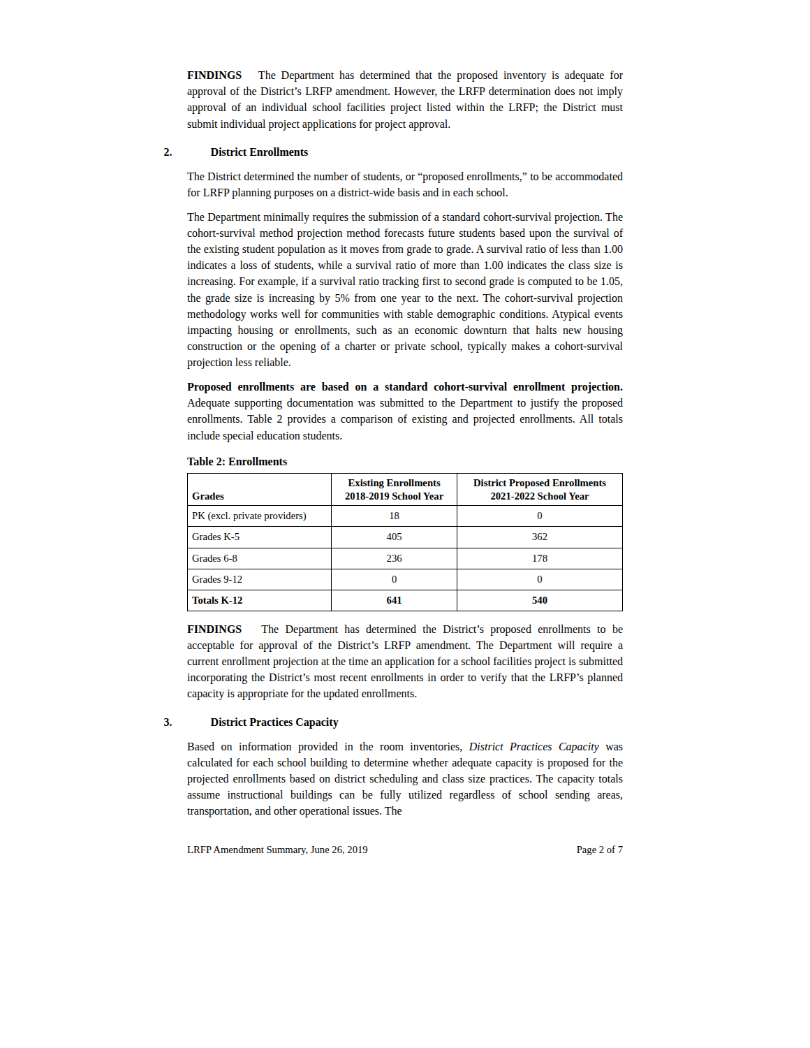FINDINGS The Department has determined that the proposed inventory is adequate for approval of the District’s LRFP amendment. However, the LRFP determination does not imply approval of an individual school facilities project listed within the LRFP; the District must submit individual project applications for project approval.
2. District Enrollments
The District determined the number of students, or “proposed enrollments,” to be accommodated for LRFP planning purposes on a district-wide basis and in each school.
The Department minimally requires the submission of a standard cohort-survival projection. The cohort-survival method projection method forecasts future students based upon the survival of the existing student population as it moves from grade to grade. A survival ratio of less than 1.00 indicates a loss of students, while a survival ratio of more than 1.00 indicates the class size is increasing. For example, if a survival ratio tracking first to second grade is computed to be 1.05, the grade size is increasing by 5% from one year to the next. The cohort-survival projection methodology works well for communities with stable demographic conditions. Atypical events impacting housing or enrollments, such as an economic downturn that halts new housing construction or the opening of a charter or private school, typically makes a cohort-survival projection less reliable.
Proposed enrollments are based on a standard cohort-survival enrollment projection. Adequate supporting documentation was submitted to the Department to justify the proposed enrollments. Table 2 provides a comparison of existing and projected enrollments. All totals include special education students.
Table 2: Enrollments
| Grades | Existing Enrollments 2018-2019 School Year | District Proposed Enrollments 2021-2022 School Year |
| --- | --- | --- |
| PK (excl. private providers) | 18 | 0 |
| Grades K-5 | 405 | 362 |
| Grades 6-8 | 236 | 178 |
| Grades 9-12 | 0 | 0 |
| Totals K-12 | 641 | 540 |
FINDINGS The Department has determined the District’s proposed enrollments to be acceptable for approval of the District’s LRFP amendment. The Department will require a current enrollment projection at the time an application for a school facilities project is submitted incorporating the District’s most recent enrollments in order to verify that the LRFP’s planned capacity is appropriate for the updated enrollments.
3. District Practices Capacity
Based on information provided in the room inventories, District Practices Capacity was calculated for each school building to determine whether adequate capacity is proposed for the projected enrollments based on district scheduling and class size practices. The capacity totals assume instructional buildings can be fully utilized regardless of school sending areas, transportation, and other operational issues. The
LRFP Amendment Summary, June 26, 2019 Page 2 of 7